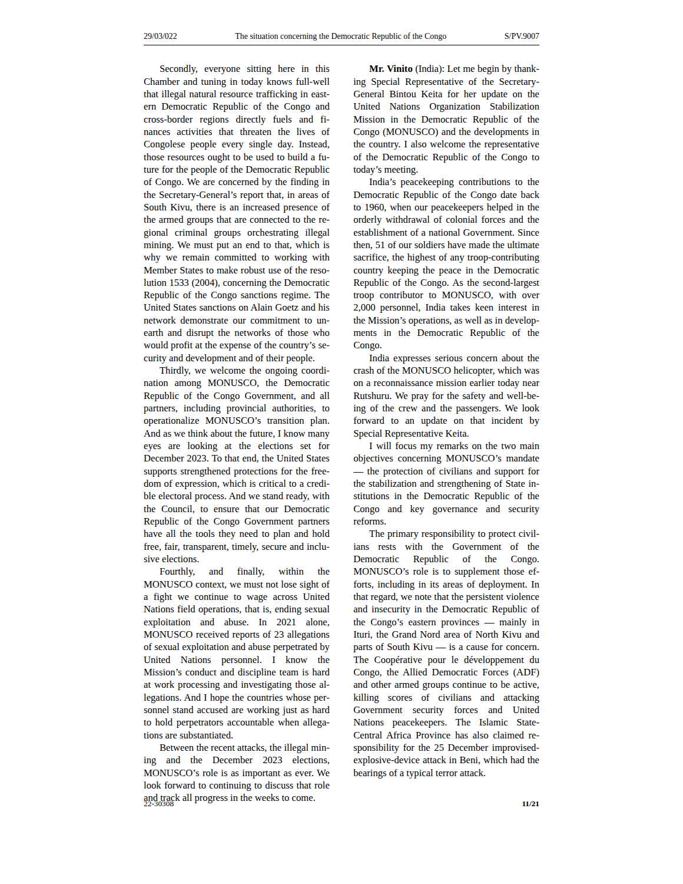29/03/022
The situation concerning the Democratic Republic of the Congo
S/PV.9007
Secondly, everyone sitting here in this Chamber and tuning in today knows full-well that illegal natural resource trafficking in eastern Democratic Republic of the Congo and cross-border regions directly fuels and finances activities that threaten the lives of Congolese people every single day. Instead, those resources ought to be used to build a future for the people of the Democratic Republic of Congo. We are concerned by the finding in the Secretary-General’s report that, in areas of South Kivu, there is an increased presence of the armed groups that are connected to the regional criminal groups orchestrating illegal mining. We must put an end to that, which is why we remain committed to working with Member States to make robust use of the resolution 1533 (2004), concerning the Democratic Republic of the Congo sanctions regime. The United States sanctions on Alain Goetz and his network demonstrate our commitment to unearth and disrupt the networks of those who would profit at the expense of the country’s security and development and of their people.
Thirdly, we welcome the ongoing coordination among MONUSCO, the Democratic Republic of the Congo Government, and all partners, including provincial authorities, to operationalize MONUSCO’s transition plan. And as we think about the future, I know many eyes are looking at the elections set for December 2023. To that end, the United States supports strengthened protections for the freedom of expression, which is critical to a credible electoral process. And we stand ready, with the Council, to ensure that our Democratic Republic of the Congo Government partners have all the tools they need to plan and hold free, fair, transparent, timely, secure and inclusive elections.
Fourthly, and finally, within the MONUSCO context, we must not lose sight of a fight we continue to wage across United Nations field operations, that is, ending sexual exploitation and abuse. In 2021 alone, MONUSCO received reports of 23 allegations of sexual exploitation and abuse perpetrated by United Nations personnel. I know the Mission’s conduct and discipline team is hard at work processing and investigating those allegations. And I hope the countries whose personnel stand accused are working just as hard to hold perpetrators accountable when allegations are substantiated.
Between the recent attacks, the illegal mining and the December 2023 elections, MONUSCO’s role is as important as ever. We look forward to continuing to discuss that role and track all progress in the weeks to come.
Mr. Vinito (India): Let me begin by thanking Special Representative of the Secretary-General Bintou Keita for her update on the United Nations Organization Stabilization Mission in the Democratic Republic of the Congo (MONUSCO) and the developments in the country. I also welcome the representative of the Democratic Republic of the Congo to today’s meeting.
India’s peacekeeping contributions to the Democratic Republic of the Congo date back to 1960, when our peacekeepers helped in the orderly withdrawal of colonial forces and the establishment of a national Government. Since then, 51 of our soldiers have made the ultimate sacrifice, the highest of any troop-contributing country keeping the peace in the Democratic Republic of the Congo. As the second-largest troop contributor to MONUSCO, with over 2,000 personnel, India takes keen interest in the Mission’s operations, as well as in developments in the Democratic Republic of the Congo.
India expresses serious concern about the crash of the MONUSCO helicopter, which was on a reconnaissance mission earlier today near Rutshuru. We pray for the safety and well-being of the crew and the passengers. We look forward to an update on that incident by Special Representative Keita.
I will focus my remarks on the two main objectives concerning MONUSCO’s mandate — the protection of civilians and support for the stabilization and strengthening of State institutions in the Democratic Republic of the Congo and key governance and security reforms.
The primary responsibility to protect civilians rests with the Government of the Democratic Republic of the Congo. MONUSCO’s role is to supplement those efforts, including in its areas of deployment. In that regard, we note that the persistent violence and insecurity in the Democratic Republic of the Congo’s eastern provinces — mainly in Ituri, the Grand Nord area of North Kivu and parts of South Kivu — is a cause for concern. The Coopérative pour le développement du Congo, the Allied Democratic Forces (ADF) and other armed groups continue to be active, killing scores of civilians and attacking Government security forces and United Nations peacekeepers. The Islamic State-Central Africa Province has also claimed responsibility for the 25 December improvised-explosive-device attack in Beni, which had the bearings of a typical terror attack.
22-30308
11/21